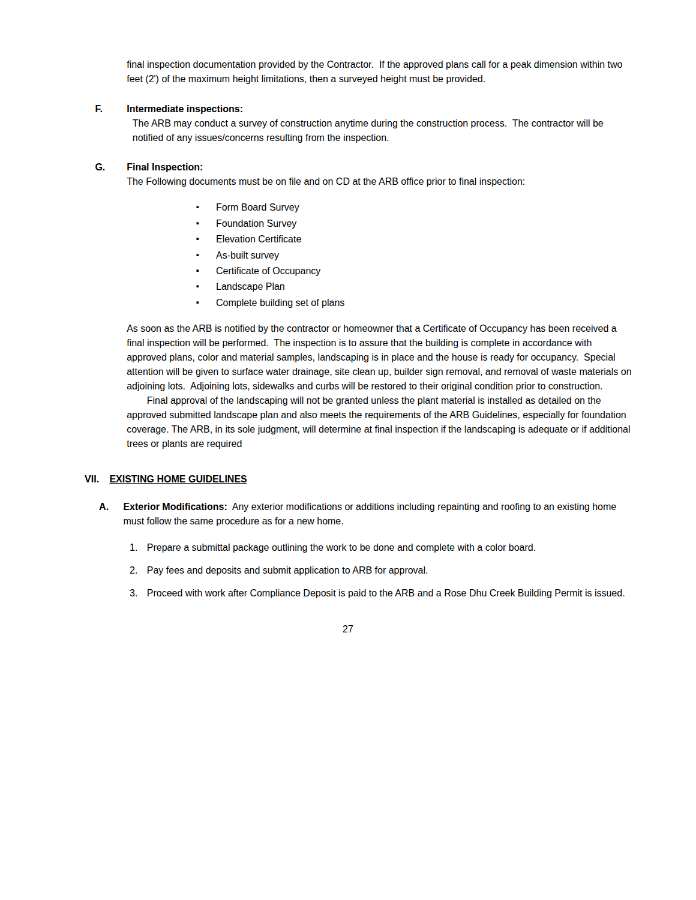final inspection documentation provided by the Contractor. If the approved plans call for a peak dimension within two feet (2') of the maximum height limitations, then a surveyed height must be provided.
F.
Intermediate inspections:
The ARB may conduct a survey of construction anytime during the construction process. The contractor will be notified of any issues/concerns resulting from the inspection.
G.
Final Inspection:
The Following documents must be on file and on CD at the ARB office prior to final inspection:
Form Board Survey
Foundation Survey
Elevation Certificate
As-built survey
Certificate of Occupancy
Landscape Plan
Complete building set of plans
As soon as the ARB is notified by the contractor or homeowner that a Certificate of Occupancy has been received a final inspection will be performed. The inspection is to assure that the building is complete in accordance with approved plans, color and material samples, landscaping is in place and the house is ready for occupancy. Special attention will be given to surface water drainage, site clean up, builder sign removal, and removal of waste materials on adjoining lots. Adjoining lots, sidewalks and curbs will be restored to their original condition prior to construction.
Final approval of the landscaping will not be granted unless the plant material is installed as detailed on the approved submitted landscape plan and also meets the requirements of the ARB Guidelines, especially for foundation coverage. The ARB, in its sole judgment, will determine at final inspection if the landscaping is adequate or if additional trees or plants are required
VII.
EXISTING HOME GUIDELINES
A.
Exterior Modifications: Any exterior modifications or additions including repainting and roofing to an existing home must follow the same procedure as for a new home.
Prepare a submittal package outlining the work to be done and complete with a color board.
Pay fees and deposits and submit application to ARB for approval.
Proceed with work after Compliance Deposit is paid to the ARB and a Rose Dhu Creek Building Permit is issued.
27